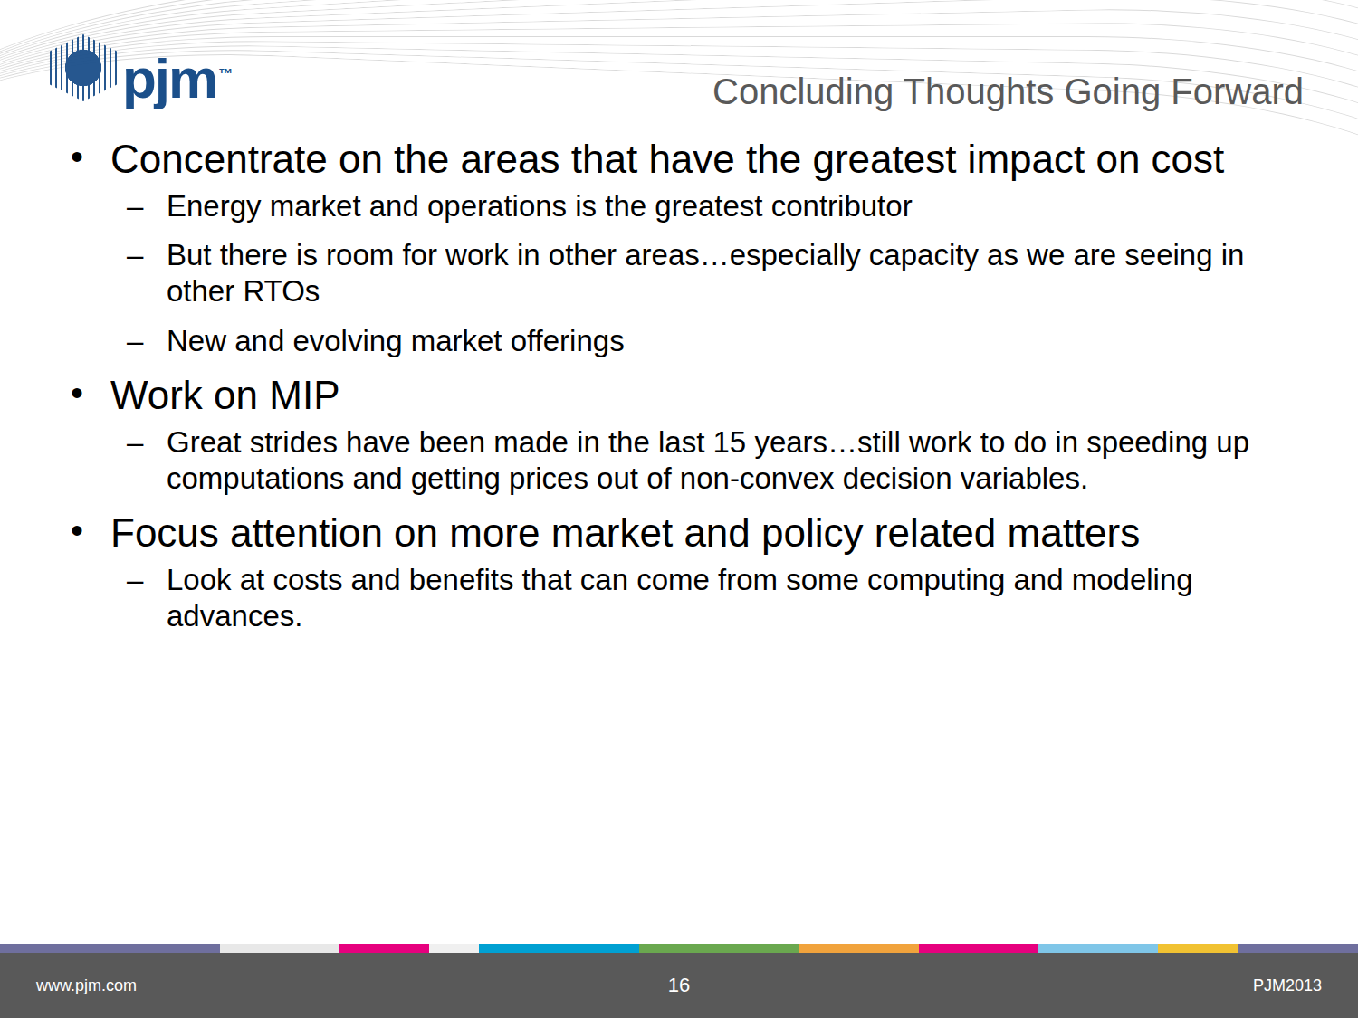pjm™
Concluding Thoughts Going Forward
Concentrate on the areas that have the greatest impact on cost
Energy market and operations is the greatest contributor
But there is room for work in other areas…especially capacity as we are seeing in other RTOs
New and evolving market offerings
Work on MIP
Great strides have been made in the last 15 years…still work to do in speeding up computations and getting prices out of non-convex decision variables.
Focus attention on more market and policy related matters
Look at costs and benefits that can come from some computing and modeling advances.
www.pjm.com
16
PJM2013